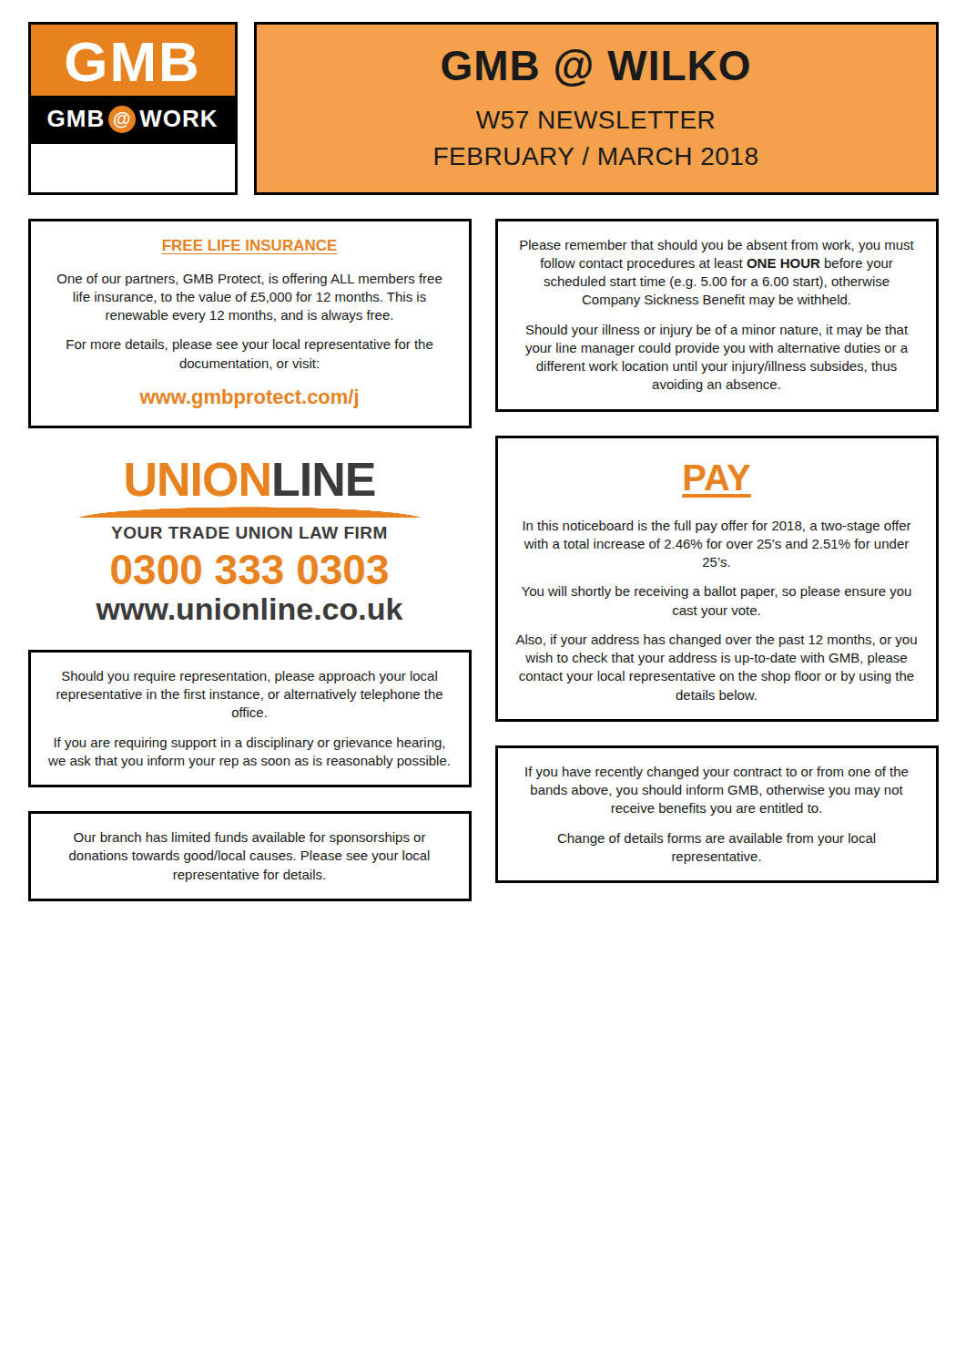GMB
GMB@WORK
GMB @ WILKO
W57 NEWSLETTER
FEBRUARY / MARCH 2018
FREE LIFE INSURANCE
One of our partners, GMB Protect, is offering ALL members free life insurance, to the value of £5,000 for 12 months. This is renewable every 12 months, and is always free.
For more details, please see your local representative for the documentation, or visit:
www.gmbprotect.com/j
UNION LINE
YOUR TRADE UNION LAW FIRM
0300 333 0303
www.unionline.co.uk
Should you require representation, please approach your local representative in the first instance, or alternatively telephone the office.
If you are requiring support in a disciplinary or grievance hearing, we ask that you inform your rep as soon as is reasonably possible.
Our branch has limited funds available for sponsorships or donations towards good/local causes. Please see your local representative for details.
Please remember that should you be absent from work, you must follow contact procedures at least ONE HOUR before your scheduled start time (e.g. 5.00 for a 6.00 start), otherwise Company Sickness Benefit may be withheld.
Should your illness or injury be of a minor nature, it may be that your line manager could provide you with alternative duties or a different work location until your injury/illness subsides, thus avoiding an absence.
PAY
In this noticeboard is the full pay offer for 2018, a two-stage offer with a total increase of 2.46% for over 25’s and 2.51% for under 25’s.
You will shortly be receiving a ballot paper, so please ensure you cast your vote.
Also, if your address has changed over the past 12 months, or you wish to check that your address is up-to-date with GMB, please contact your local representative on the shop floor or by using the details below.
If you have recently changed your contract to or from one of the bands above, you should inform GMB, otherwise you may not receive benefits you are entitled to.
Change of details forms are available from your local representative.